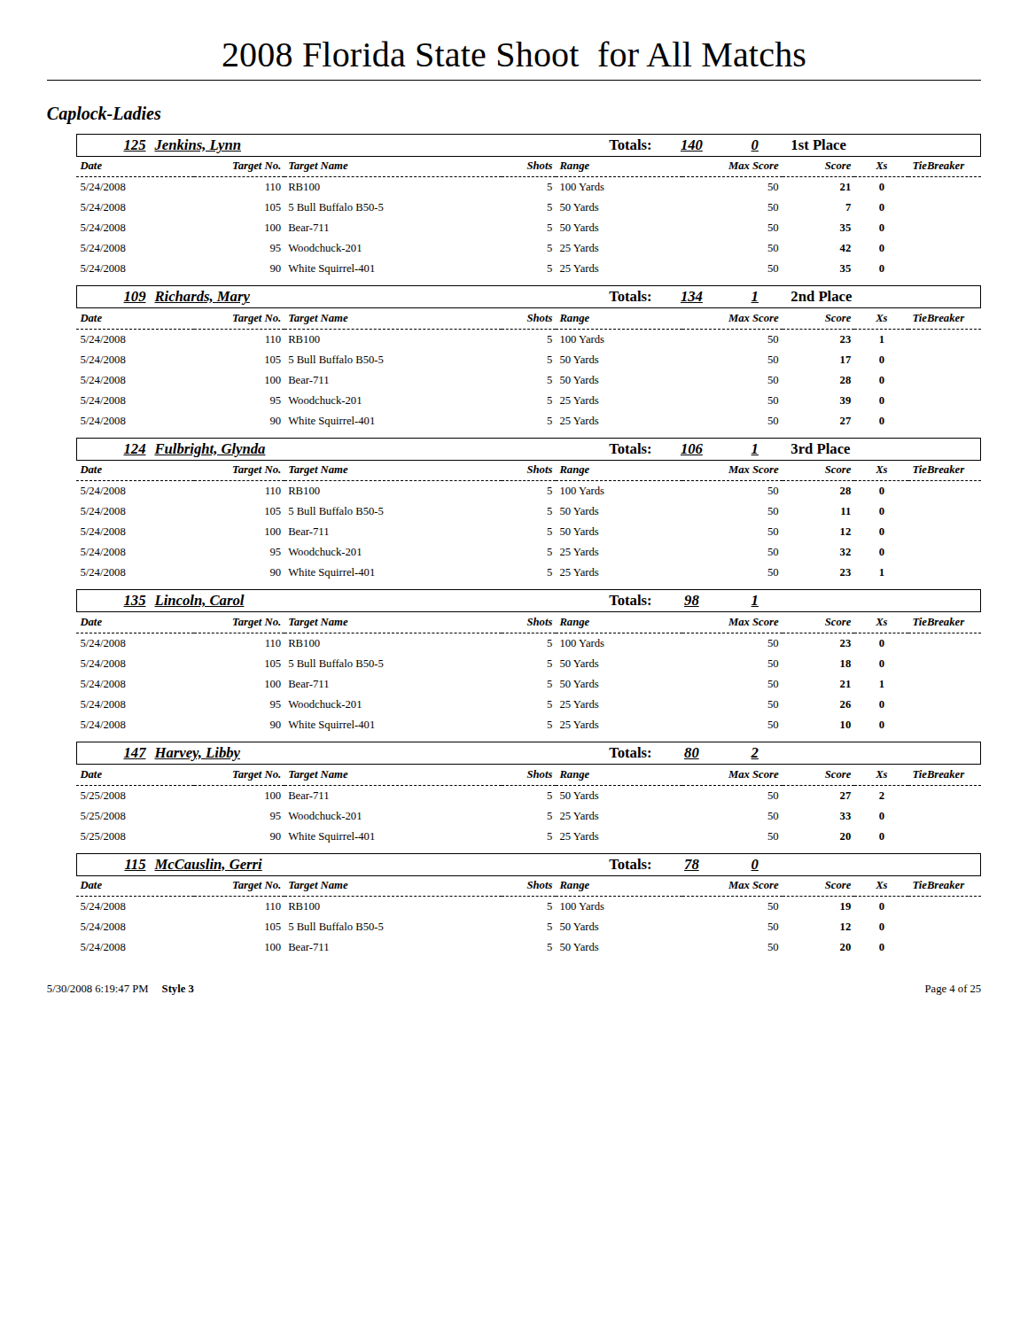2008 Florida State Shoot for All Matchs
Caplock-Ladies
| 125 | Jenkins, Lynn | Totals: | 140 | 0 | 1st Place |
| Date | Target No. | Target Name | Shots | Range | Max Score | Score | Xs | TieBreaker |
| --- | --- | --- | --- | --- | --- | --- | --- | --- |
| 5/24/2008 | 110 | RB100 | 5 | 100 Yards | 50 | 21 | 0 | |
| 5/24/2008 | 105 | 5 Bull Buffalo B50-5 | 5 | 50 Yards | 50 | 7 | 0 | |
| 5/24/2008 | 100 | Bear-711 | 5 | 50 Yards | 50 | 35 | 0 | |
| 5/24/2008 | 95 | Woodchuck-201 | 5 | 25 Yards | 50 | 42 | 0 | |
| 5/24/2008 | 90 | White Squirrel-401 | 5 | 25 Yards | 50 | 35 | 0 | |
| 109 | Richards, Mary | Totals: | 134 | 1 | 2nd Place |
| Date | Target No. | Target Name | Shots | Range | Max Score | Score | Xs | TieBreaker |
| --- | --- | --- | --- | --- | --- | --- | --- | --- |
| 5/24/2008 | 110 | RB100 | 5 | 100 Yards | 50 | 23 | 1 | |
| 5/24/2008 | 105 | 5 Bull Buffalo B50-5 | 5 | 50 Yards | 50 | 17 | 0 | |
| 5/24/2008 | 100 | Bear-711 | 5 | 50 Yards | 50 | 28 | 0 | |
| 5/24/2008 | 95 | Woodchuck-201 | 5 | 25 Yards | 50 | 39 | 0 | |
| 5/24/2008 | 90 | White Squirrel-401 | 5 | 25 Yards | 50 | 27 | 0 | |
| 124 | Fulbright, Glynda | Totals: | 106 | 1 | 3rd Place |
| Date | Target No. | Target Name | Shots | Range | Max Score | Score | Xs | TieBreaker |
| --- | --- | --- | --- | --- | --- | --- | --- | --- |
| 5/24/2008 | 110 | RB100 | 5 | 100 Yards | 50 | 28 | 0 | |
| 5/24/2008 | 105 | 5 Bull Buffalo B50-5 | 5 | 50 Yards | 50 | 11 | 0 | |
| 5/24/2008 | 100 | Bear-711 | 5 | 50 Yards | 50 | 12 | 0 | |
| 5/24/2008 | 95 | Woodchuck-201 | 5 | 25 Yards | 50 | 32 | 0 | |
| 5/24/2008 | 90 | White Squirrel-401 | 5 | 25 Yards | 50 | 23 | 1 | |
| 135 | Lincoln, Carol | Totals: | 98 | 1 | |
| Date | Target No. | Target Name | Shots | Range | Max Score | Score | Xs | TieBreaker |
| --- | --- | --- | --- | --- | --- | --- | --- | --- |
| 5/24/2008 | 110 | RB100 | 5 | 100 Yards | 50 | 23 | 0 | |
| 5/24/2008 | 105 | 5 Bull Buffalo B50-5 | 5 | 50 Yards | 50 | 18 | 0 | |
| 5/24/2008 | 100 | Bear-711 | 5 | 50 Yards | 50 | 21 | 1 | |
| 5/24/2008 | 95 | Woodchuck-201 | 5 | 25 Yards | 50 | 26 | 0 | |
| 5/24/2008 | 90 | White Squirrel-401 | 5 | 25 Yards | 50 | 10 | 0 | |
| 147 | Harvey, Libby | Totals: | 80 | 2 | |
| Date | Target No. | Target Name | Shots | Range | Max Score | Score | Xs | TieBreaker |
| --- | --- | --- | --- | --- | --- | --- | --- | --- |
| 5/25/2008 | 100 | Bear-711 | 5 | 50 Yards | 50 | 27 | 2 | |
| 5/25/2008 | 95 | Woodchuck-201 | 5 | 25 Yards | 50 | 33 | 0 | |
| 5/25/2008 | 90 | White Squirrel-401 | 5 | 25 Yards | 50 | 20 | 0 | |
| 115 | McCauslin, Gerri | Totals: | 78 | 0 | |
| Date | Target No. | Target Name | Shots | Range | Max Score | Score | Xs | TieBreaker |
| --- | --- | --- | --- | --- | --- | --- | --- | --- |
| 5/24/2008 | 110 | RB100 | 5 | 100 Yards | 50 | 19 | 0 | |
| 5/24/2008 | 105 | 5 Bull Buffalo B50-5 | 5 | 50 Yards | 50 | 12 | 0 | |
| 5/24/2008 | 100 | Bear-711 | 5 | 50 Yards | 50 | 20 | 0 | |
5/30/2008 6:19:47 PMStyle 3
Page 4 of 25